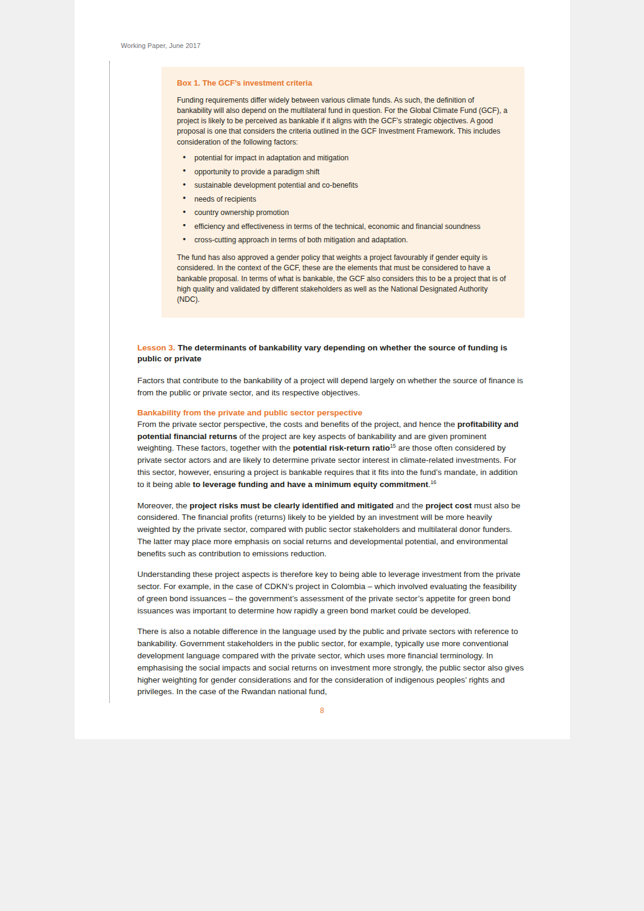Working Paper, June 2017
Box 1. The GCF’s investment criteria
Funding requirements differ widely between various climate funds. As such, the definition of bankability will also depend on the multilateral fund in question. For the Global Climate Fund (GCF), a project is likely to be perceived as bankable if it aligns with the GCF’s strategic objectives. A good proposal is one that considers the criteria outlined in the GCF Investment Framework. This includes consideration of the following factors:
potential for impact in adaptation and mitigation
opportunity to provide a paradigm shift
sustainable development potential and co-benefits
needs of recipients
country ownership promotion
efficiency and effectiveness in terms of the technical, economic and financial soundness
cross-cutting approach in terms of both mitigation and adaptation.
The fund has also approved a gender policy that weights a project favourably if gender equity is considered. In the context of the GCF, these are the elements that must be considered to have a bankable proposal. In terms of what is bankable, the GCF also considers this to be a project that is of high quality and validated by different stakeholders as well as the National Designated Authority (NDC).
Lesson 3. The determinants of bankability vary depending on whether the source of funding is public or private
Factors that contribute to the bankability of a project will depend largely on whether the source of finance is from the public or private sector, and its respective objectives.
Bankability from the private and public sector perspective
From the private sector perspective, the costs and benefits of the project, and hence the profitability and potential financial returns of the project are key aspects of bankability and are given prominent weighting. These factors, together with the potential risk-return ratio15 are those often considered by private sector actors and are likely to determine private sector interest in climate-related investments. For this sector, however, ensuring a project is bankable requires that it fits into the fund’s mandate, in addition to it being able to leverage funding and have a minimum equity commitment.16
Moreover, the project risks must be clearly identified and mitigated and the project cost must also be considered. The financial profits (returns) likely to be yielded by an investment will be more heavily weighted by the private sector, compared with public sector stakeholders and multilateral donor funders. The latter may place more emphasis on social returns and developmental potential, and environmental benefits such as contribution to emissions reduction.
Understanding these project aspects is therefore key to being able to leverage investment from the private sector. For example, in the case of CDKN’s project in Colombia – which involved evaluating the feasibility of green bond issuances – the government’s assessment of the private sector’s appetite for green bond issuances was important to determine how rapidly a green bond market could be developed.
There is also a notable difference in the language used by the public and private sectors with reference to bankability. Government stakeholders in the public sector, for example, typically use more conventional development language compared with the private sector, which uses more financial terminology. In emphasising the social impacts and social returns on investment more strongly, the public sector also gives higher weighting for gender considerations and for the consideration of indigenous peoples’ rights and privileges. In the case of the Rwandan national fund,
8